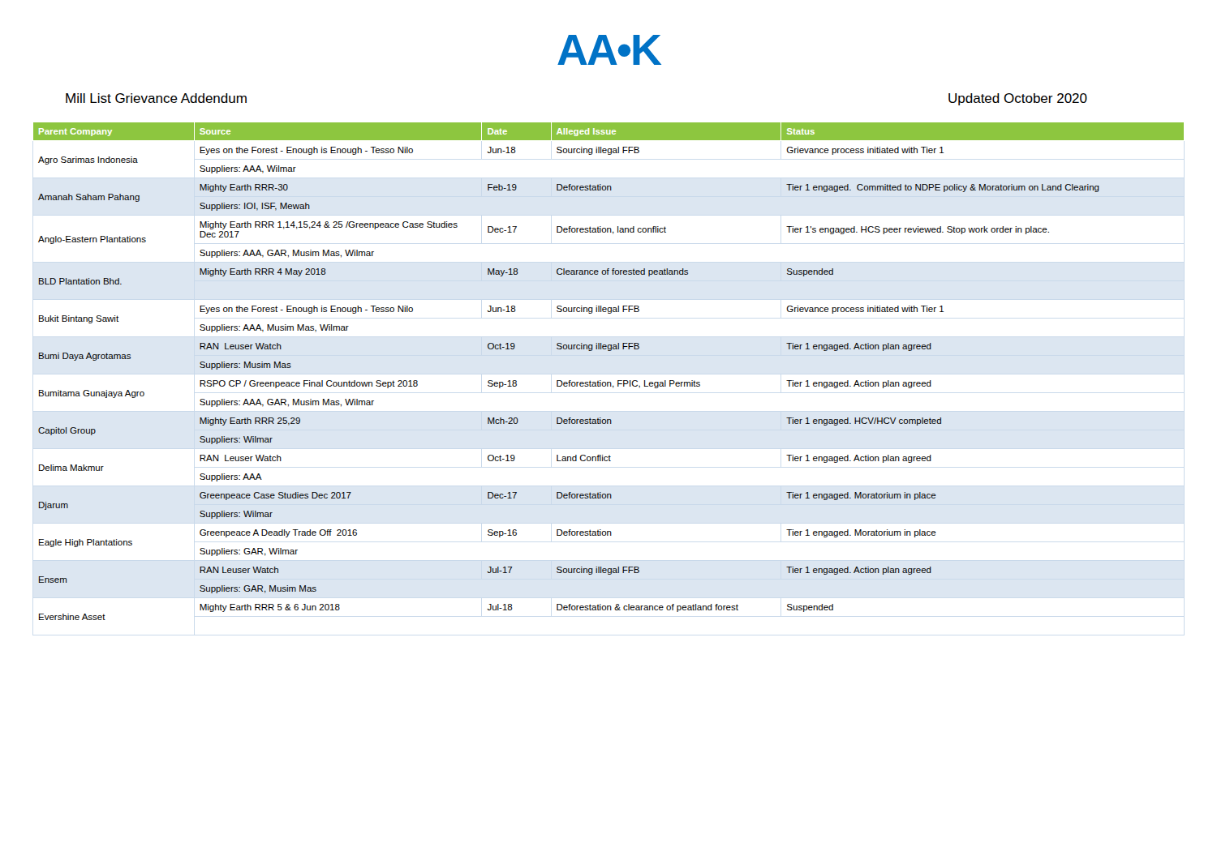AA•K
Mill List Grievance Addendum
Updated October 2020
| Parent Company | Source | Date | Alleged Issue | Status |
| --- | --- | --- | --- | --- |
| Agro Sarimas Indonesia | Eyes on the Forest - Enough is Enough - Tesso Nilo | Jun-18 | Sourcing illegal FFB | Grievance process initiated with Tier 1 |
| Suppliers: AAA, Wilmar |
| Amanah Saham Pahang | Mighty Earth RRR-30 | Feb-19 | Deforestation | Tier 1 engaged. Committed to NDPE policy & Moratorium on Land Clearing |
| Suppliers: IOI, ISF, Mewah |
| Anglo-Eastern Plantations | Mighty Earth RRR 1,14,15,24 & 25 /Greenpeace Case Studies Dec 2017 | Dec-17 | Deforestation, land conflict | Tier 1's engaged. HCS peer reviewed. Stop work order in place. |
| Suppliers: AAA, GAR, Musim Mas, Wilmar |
| BLD Plantation Bhd. | Mighty Earth RRR 4 May 2018 | May-18 | Clearance of forested peatlands | Suspended |
| Bukit Bintang Sawit | Eyes on the Forest - Enough is Enough - Tesso Nilo | Jun-18 | Sourcing illegal FFB | Grievance process initiated with Tier 1 |
| Suppliers: AAA, Musim Mas, Wilmar |
| Bumi Daya Agrotamas | RAN Leuser Watch | Oct-19 | Sourcing illegal FFB | Tier 1 engaged. Action plan agreed |
| Suppliers: Musim Mas |
| Bumitama Gunajaya Agro | RSPO CP / Greenpeace Final Countdown Sept 2018 | Sep-18 | Deforestation, FPIC, Legal Permits | Tier 1 engaged. Action plan agreed |
| Suppliers: AAA, GAR, Musim Mas, Wilmar |
| Capitol Group | Mighty Earth RRR 25,29 | Mch-20 | Deforestation | Tier 1 engaged. HCV/HCV completed |
| Suppliers: Wilmar |
| Delima Makmur | RAN Leuser Watch | Oct-19 | Land Conflict | Tier 1 engaged. Action plan agreed |
| Suppliers: AAA |
| Djarum | Greenpeace Case Studies Dec 2017 | Dec-17 | Deforestation | Tier 1 engaged. Moratorium in place |
| Suppliers: Wilmar |
| Eagle High Plantations | Greenpeace A Deadly Trade Off 2016 | Sep-16 | Deforestation | Tier 1 engaged. Moratorium in place |
| Suppliers: GAR, Wilmar |
| Ensem | RAN Leuser Watch | Jul-17 | Sourcing illegal FFB | Tier 1 engaged. Action plan agreed |
| Suppliers: GAR, Musim Mas |
| Evershine Asset | Mighty Earth RRR 5 & 6 Jun 2018 | Jul-18 | Deforestation & clearance of peatland forest | Suspended |